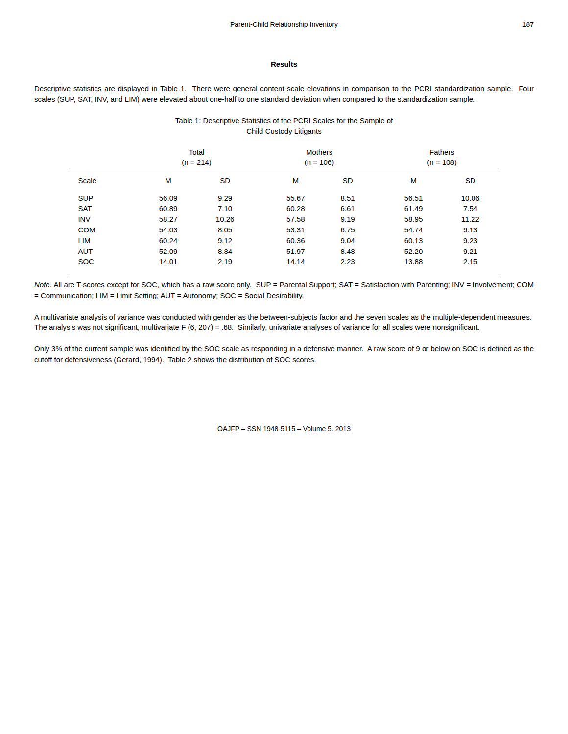Parent-Child Relationship Inventory 187
Results
Descriptive statistics are displayed in Table 1. There were general content scale elevations in comparison to the PCRI standardization sample. Four scales (SUP, SAT, INV, and LIM) were elevated about one-half to one standard deviation when compared to the standardization sample.
Table 1: Descriptive Statistics of the PCRI Scales for the Sample of
Child Custody Litigants
| | Total (n = 214) | | Mothers (n = 106) | | Fathers (n = 108) |
| Scale | M | SD | | M | SD | | M | SD |
| SUP | 56.09 | 9.29 | | 55.67 | 8.51 | | 56.51 | 10.06 |
| SAT | 60.89 | 7.10 | | 60.28 | 6.61 | | 61.49 | 7.54 |
| INV | 58.27 | 10.26 | | 57.58 | 9.19 | | 58.95 | 11.22 |
| COM | 54.03 | 8.05 | | 53.31 | 6.75 | | 54.74 | 9.13 |
| LIM | 60.24 | 9.12 | | 60.36 | 9.04 | | 60.13 | 9.23 |
| AUT | 52.09 | 8.84 | | 51.97 | 8.48 | | 52.20 | 9.21 |
| SOC | 14.01 | 2.19 | | 14.14 | 2.23 | | 13.88 | 2.15 |
Note. All are T-scores except for SOC, which has a raw score only. SUP = Parental Support; SAT = Satisfaction with Parenting; INV = Involvement; COM = Communication; LIM = Limit Setting; AUT = Autonomy; SOC = Social Desirability.
A multivariate analysis of variance was conducted with gender as the between-subjects factor and the seven scales as the multiple-dependent measures. The analysis was not significant, multivariate F (6, 207) = .68. Similarly, univariate analyses of variance for all scales were nonsignificant.
Only 3% of the current sample was identified by the SOC scale as responding in a defensive manner. A raw score of 9 or below on SOC is defined as the cutoff for defensiveness (Gerard, 1994). Table 2 shows the distribution of SOC scores.
OAJFP – SSN 1948-5115 – Volume 5. 2013